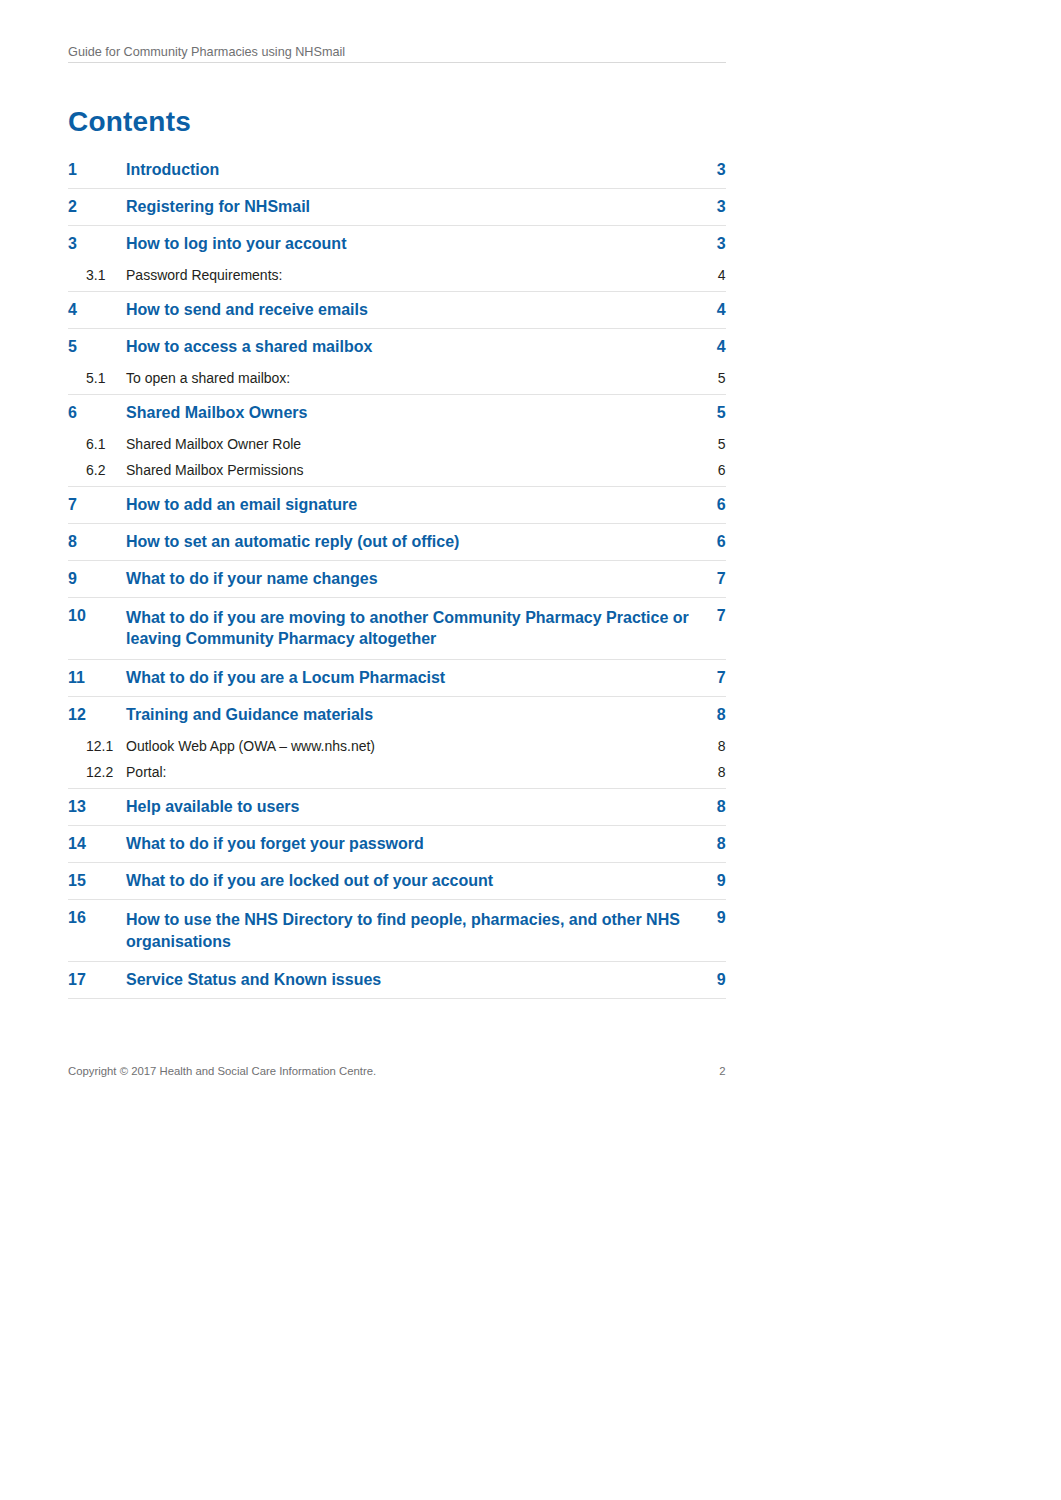Guide for Community Pharmacies using NHSmail
Contents
| 1 | Introduction | 3 |
| 2 | Registering for NHSmail | 3 |
| 3 | How to log into your account | 3 |
| 3.1 | Password Requirements: | 4 |
| 4 | How to send and receive emails | 4 |
| 5 | How to access a shared mailbox | 4 |
| 5.1 | To open a shared mailbox: | 5 |
| 6 | Shared Mailbox Owners | 5 |
| 6.1 | Shared Mailbox Owner Role | 5 |
| 6.2 | Shared Mailbox Permissions | 6 |
| 7 | How to add an email signature | 6 |
| 8 | How to set an automatic reply (out of office) | 6 |
| 9 | What to do if your name changes | 7 |
| 10 | What to do if you are moving to another Community Pharmacy Practice or leaving Community Pharmacy altogether | 7 |
| 11 | What to do if you are a Locum Pharmacist | 7 |
| 12 | Training and Guidance materials | 8 |
| 12.1 | Outlook Web App (OWA – www.nhs.net) | 8 |
| 12.2 | Portal: | 8 |
| 13 | Help available to users | 8 |
| 14 | What to do if you forget your password | 8 |
| 15 | What to do if you are locked out of your account | 9 |
| 16 | How to use the NHS Directory to find people, pharmacies, and other NHS organisations | 9 |
| 17 | Service Status and Known issues | 9 |
Copyright © 2017 Health and Social Care Information Centre. 2